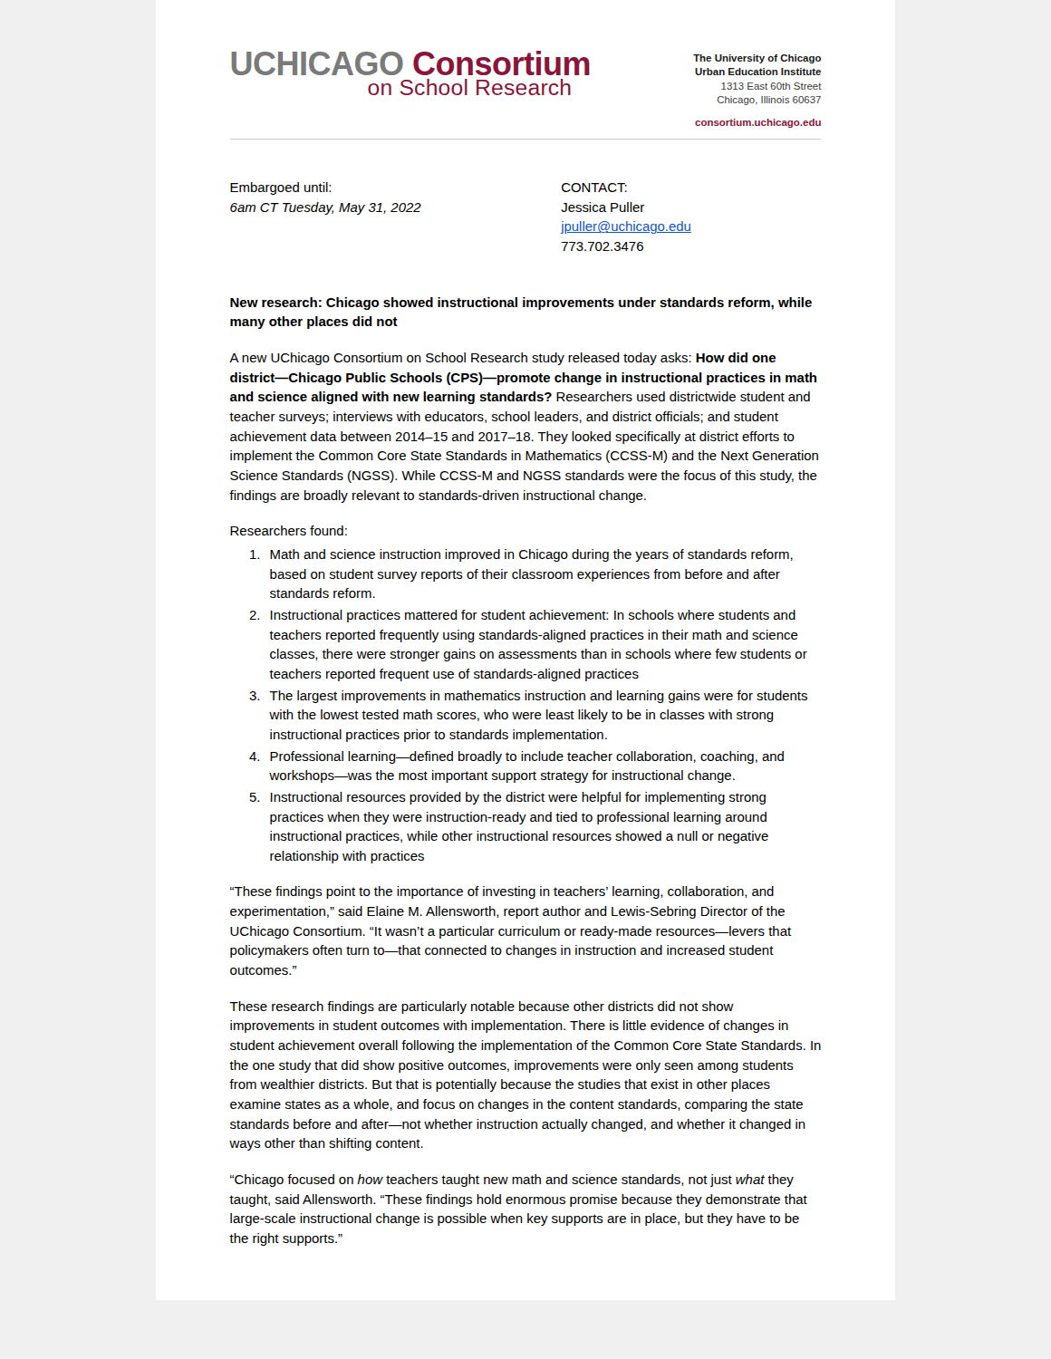UCHICAGO Consortium
on School Research
The University of Chicago
Urban Education Institute
1313 East 60th Street
Chicago, Illinois 60637
consortium.uchicago.edu
Embargoed until:
6am CT Tuesday, May 31, 2022
CONTACT:
Jessica Puller
jpuller@uchicago.edu
773.702.3476
New research: Chicago showed instructional improvements under standards reform, while many other places did not
A new UChicago Consortium on School Research study released today asks: How did one district—Chicago Public Schools (CPS)—promote change in instructional practices in math and science aligned with new learning standards? Researchers used districtwide student and teacher surveys; interviews with educators, school leaders, and district officials; and student achievement data between 2014–15 and 2017–18. They looked specifically at district efforts to implement the Common Core State Standards in Mathematics (CCSS-M) and the Next Generation Science Standards (NGSS). While CCSS-M and NGSS standards were the focus of this study, the findings are broadly relevant to standards-driven instructional change.
Researchers found:
Math and science instruction improved in Chicago during the years of standards reform, based on student survey reports of their classroom experiences from before and after standards reform.
Instructional practices mattered for student achievement: In schools where students and teachers reported frequently using standards-aligned practices in their math and science classes, there were stronger gains on assessments than in schools where few students or teachers reported frequent use of standards-aligned practices
The largest improvements in mathematics instruction and learning gains were for students with the lowest tested math scores, who were least likely to be in classes with strong instructional practices prior to standards implementation.
Professional learning—defined broadly to include teacher collaboration, coaching, and workshops—was the most important support strategy for instructional change.
Instructional resources provided by the district were helpful for implementing strong practices when they were instruction-ready and tied to professional learning around instructional practices, while other instructional resources showed a null or negative relationship with practices
“These findings point to the importance of investing in teachers’ learning, collaboration, and experimentation,” said Elaine M. Allensworth, report author and Lewis-Sebring Director of the UChicago Consortium. “It wasn’t a particular curriculum or ready-made resources—levers that policymakers often turn to—that connected to changes in instruction and increased student outcomes.”
These research findings are particularly notable because other districts did not show improvements in student outcomes with implementation. There is little evidence of changes in student achievement overall following the implementation of the Common Core State Standards. In the one study that did show positive outcomes, improvements were only seen among students from wealthier districts. But that is potentially because the studies that exist in other places examine states as a whole, and focus on changes in the content standards, comparing the state standards before and after—not whether instruction actually changed, and whether it changed in ways other than shifting content.
“Chicago focused on how teachers taught new math and science standards, not just what they taught, said Allensworth. “These findings hold enormous promise because they demonstrate that large-scale instructional change is possible when key supports are in place, but they have to be the right supports.”